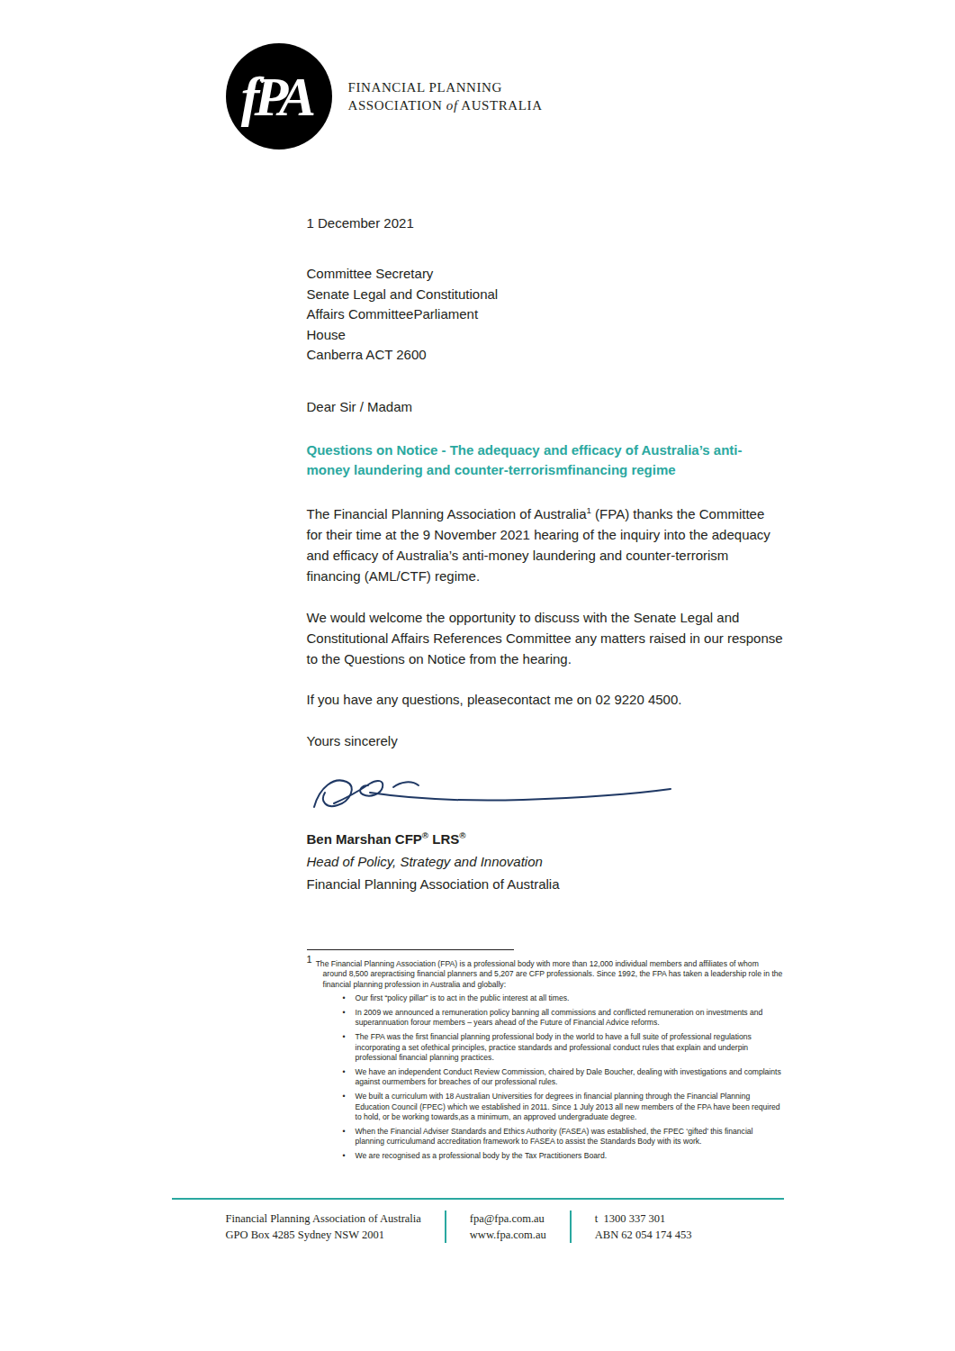fPA
FINANCIAL PLANNING
ASSOCIATION of AUSTRALIA
1 December 2021
Committee Secretary
Senate Legal and Constitutional
Affairs CommitteeParliament
House
Canberra ACT 2600
Dear Sir / Madam
Questions on Notice - The adequacy and efficacy of Australia’s anti-money laundering and counter-terrorismfinancing regime
The Financial Planning Association of Australia1 (FPA) thanks the Committee for their time at the 9 November 2021 hearing of the inquiry into the adequacy and efficacy of Australia’s anti-money laundering and counter-terrorism financing (AML/CTF) regime.
We would welcome the opportunity to discuss with the Senate Legal and Constitutional Affairs References Committee any matters raised in our response to the Questions on Notice from the hearing.
If you have any questions, pleasecontact me on 02 9220 4500.
Yours sincerely
Ben Marshan CFP® LRS®
Head of Policy, Strategy and Innovation
Financial Planning Association of Australia
1 The Financial Planning Association (FPA) is a professional body with more than 12,000 individual members and affiliates of whom around 8,500 arepractising financial planners and 5,207 are CFP professionals. Since 1992, the FPA has taken a leadership role in the financial planning profession in Australia and globally:
Our first “policy pillar” is to act in the public interest at all times.
In 2009 we announced a remuneration policy banning all commissions and conflicted remuneration on investments and superannuation forour members – years ahead of the Future of Financial Advice reforms.
The FPA was the first financial planning professional body in the world to have a full suite of professional regulations incorporating a set ofethical principles, practice standards and professional conduct rules that explain and underpin professional financial planning practices.
We have an independent Conduct Review Commission, chaired by Dale Boucher, dealing with investigations and complaints against ourmembers for breaches of our professional rules.
We built a curriculum with 18 Australian Universities for degrees in financial planning through the Financial Planning Education Council (FPEC) which we established in 2011. Since 1 July 2013 all new members of the FPA have been required to hold, or be working towards,as a minimum, an approved undergraduate degree.
When the Financial Adviser Standards and Ethics Authority (FASEA) was established, the FPEC ‘gifted’ this financial planning curriculumand accreditation framework to FASEA to assist the Standards Body with its work.
We are recognised as a professional body by the Tax Practitioners Board.
Financial Planning Association of Australia
GPO Box 4285 Sydney NSW 2001
fpa@fpa.com.au
www.fpa.com.au
t 1300 337 301
ABN 62 054 174 453